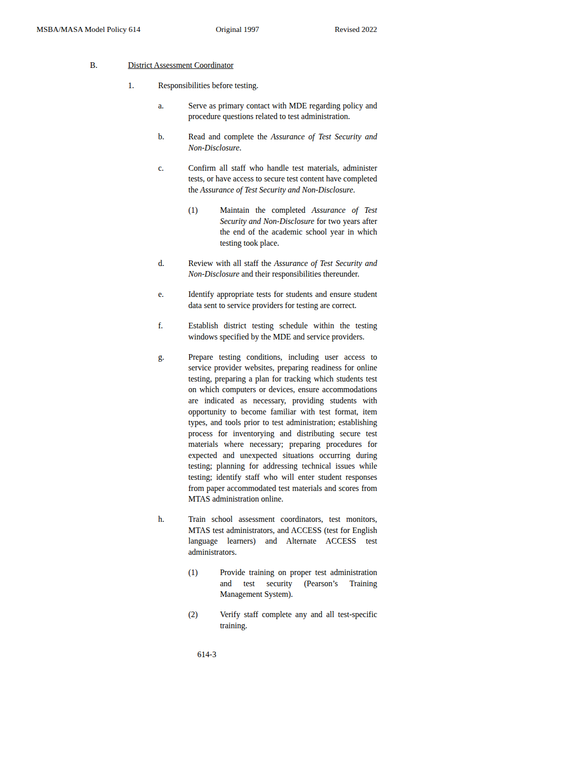MSBA/MASA Model Policy 614 Original 1997 Revised 2022
B.
District Assessment Coordinator
1.
Responsibilities before testing.
a.
Serve as primary contact with MDE regarding policy and procedure questions related to test administration.
b.
Read and complete the Assurance of Test Security and Non-Disclosure.
c.
Confirm all staff who handle test materials, administer tests, or have access to secure test content have completed the Assurance of Test Security and Non-Disclosure.
(1)
Maintain the completed Assurance of Test Security and Non-Disclosure for two years after the end of the academic school year in which testing took place.
d.
Review with all staff the Assurance of Test Security and Non-Disclosure and their responsibilities thereunder.
e.
Identify appropriate tests for students and ensure student data sent to service providers for testing are correct.
f.
Establish district testing schedule within the testing windows specified by the MDE and service providers.
g.
Prepare testing conditions, including user access to service provider websites, preparing readiness for online testing, preparing a plan for tracking which students test on which computers or devices, ensure accommodations are indicated as necessary, providing students with opportunity to become familiar with test format, item types, and tools prior to test administration; establishing process for inventorying and distributing secure test materials where necessary; preparing procedures for expected and unexpected situations occurring during testing; planning for addressing technical issues while testing; identify staff who will enter student responses from paper accommodated test materials and scores from MTAS administration online.
h.
Train school assessment coordinators, test monitors, MTAS test administrators, and ACCESS (test for English language learners) and Alternate ACCESS test administrators.
(1)
Provide training on proper test administration and test security (Pearson’s Training Management System).
(2)
Verify staff complete any and all test-specific training.
614-3